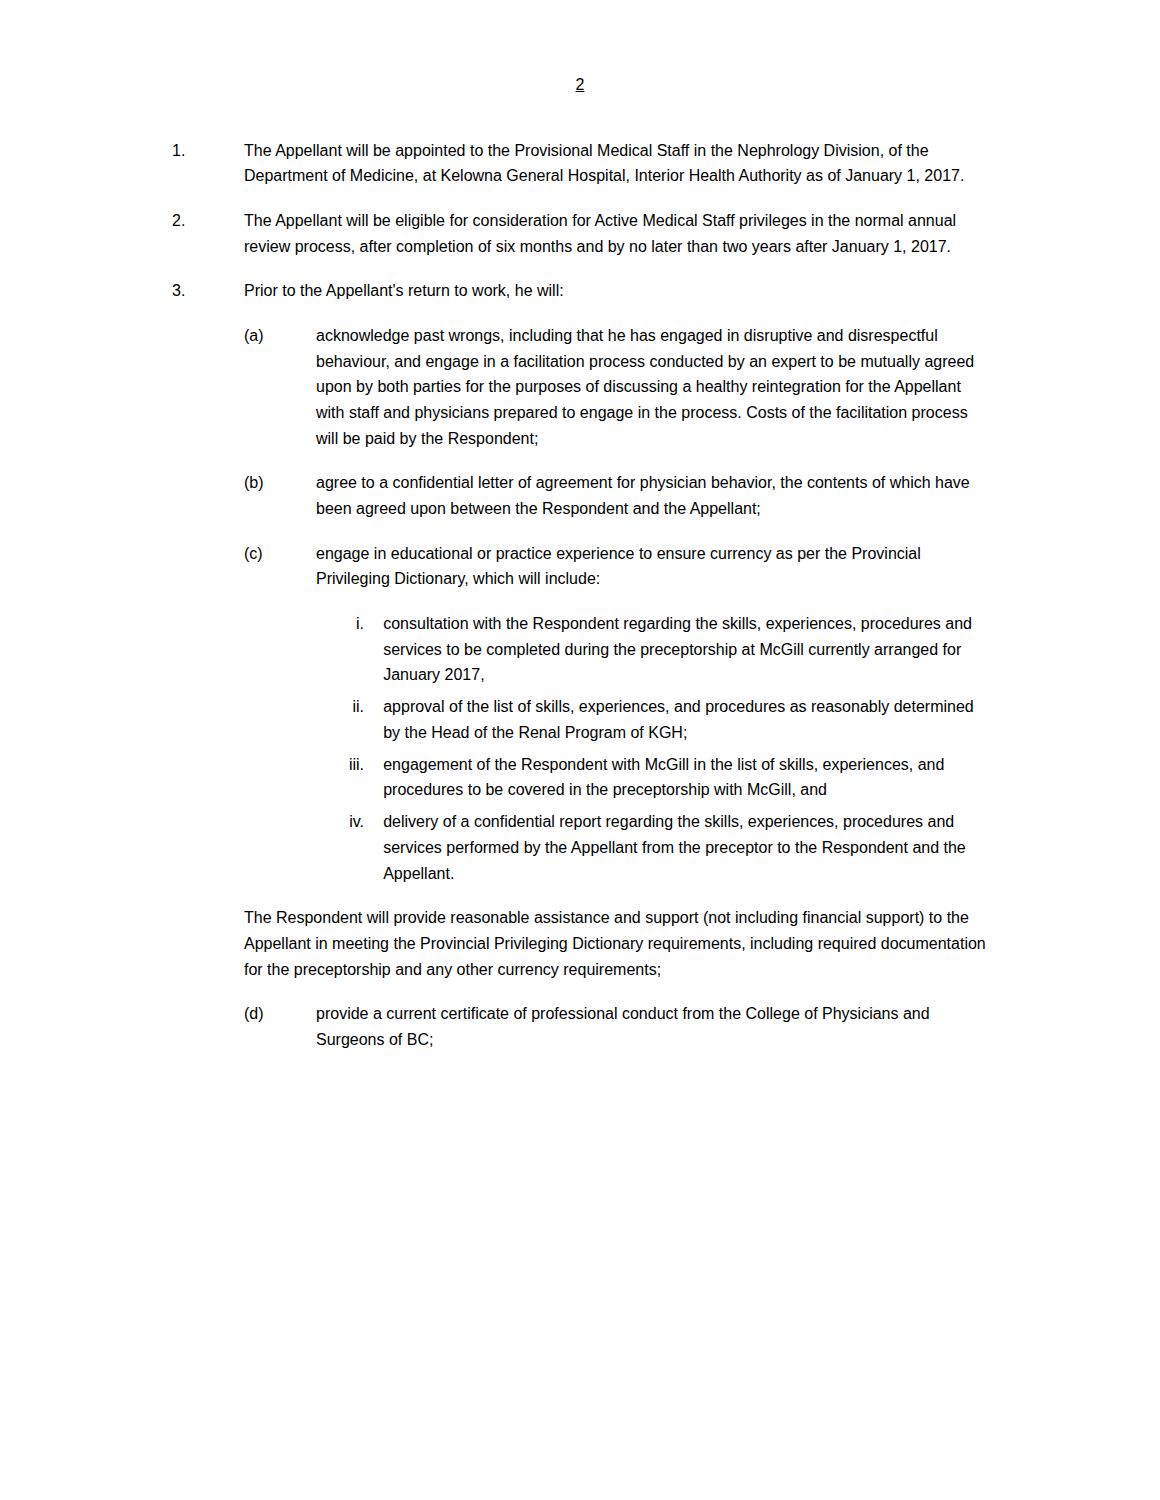2
1.
The Appellant will be appointed to the Provisional Medical Staff in the Nephrology Division, of the Department of Medicine, at Kelowna General Hospital, Interior Health Authority as of January 1, 2017.
2.
The Appellant will be eligible for consideration for Active Medical Staff privileges in the normal annual review process, after completion of six months and by no later than two years after January 1, 2017.
3.
Prior to the Appellant's return to work, he will:
(a)
acknowledge past wrongs, including that he has engaged in disruptive and disrespectful behaviour, and engage in a facilitation process conducted by an expert to be mutually agreed upon by both parties for the purposes of discussing a healthy reintegration for the Appellant with staff and physicians prepared to engage in the process. Costs of the facilitation process will be paid by the Respondent;
(b)
agree to a confidential letter of agreement for physician behavior, the contents of which have been agreed upon between the Respondent and the Appellant;
(c)
engage in educational or practice experience to ensure currency as per the Provincial Privileging Dictionary, which will include:
i.
consultation with the Respondent regarding the skills, experiences, procedures and services to be completed during the preceptorship at McGill currently arranged for January 2017,
ii.
approval of the list of skills, experiences, and procedures as reasonably determined by the Head of the Renal Program of KGH;
iii.
engagement of the Respondent with McGill in the list of skills, experiences, and procedures to be covered in the preceptorship with McGill, and
iv.
delivery of a confidential report regarding the skills, experiences, procedures and services performed by the Appellant from the preceptor to the Respondent and the Appellant.
The Respondent will provide reasonable assistance and support (not including financial support) to the Appellant in meeting the Provincial Privileging Dictionary requirements, including required documentation for the preceptorship and any other currency requirements;
(d)
provide a current certificate of professional conduct from the College of Physicians and Surgeons of BC;